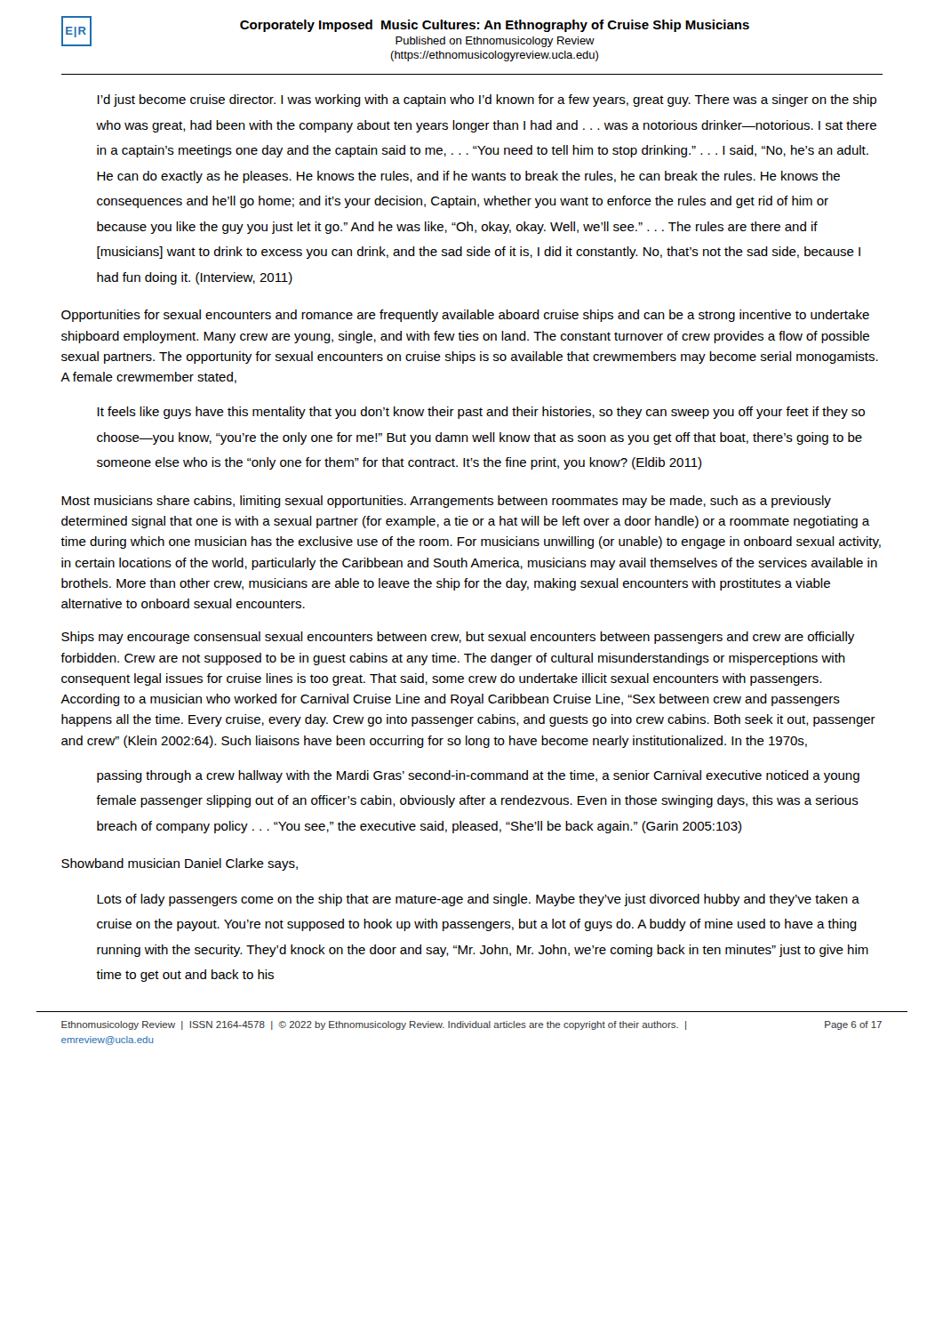E|R
Corporately Imposed Music Cultures: An Ethnography of Cruise Ship Musicians
Published on Ethnomusicology Review
(https://ethnomusicologyreview.ucla.edu)
I’d just become cruise director. I was working with a captain who I’d known for a few years, great guy. There was a singer on the ship who was great, had been with the company about ten years longer than I had and . . . was a notorious drinker—notorious. I sat there in a captain’s meetings one day and the captain said to me, . . . “You need to tell him to stop drinking.” . . . I said, “No, he’s an adult. He can do exactly as he pleases. He knows the rules, and if he wants to break the rules, he can break the rules. He knows the consequences and he’ll go home; and it’s your decision, Captain, whether you want to enforce the rules and get rid of him or because you like the guy you just let it go.” And he was like, “Oh, okay, okay. Well, we’ll see.” . . . The rules are there and if [musicians] want to drink to excess you can drink, and the sad side of it is, I did it constantly. No, that’s not the sad side, because I had fun doing it. (Interview, 2011)
Opportunities for sexual encounters and romance are frequently available aboard cruise ships and can be a strong incentive to undertake shipboard employment. Many crew are young, single, and with few ties on land. The constant turnover of crew provides a flow of possible sexual partners. The opportunity for sexual encounters on cruise ships is so available that crewmembers may become serial monogamists. A female crewmember stated,
It feels like guys have this mentality that you don’t know their past and their histories, so they can sweep you off your feet if they so choose—you know, “you’re the only one for me!” But you damn well know that as soon as you get off that boat, there’s going to be someone else who is the “only one for them” for that contract. It’s the fine print, you know? (Eldib 2011)
Most musicians share cabins, limiting sexual opportunities. Arrangements between roommates may be made, such as a previously determined signal that one is with a sexual partner (for example, a tie or a hat will be left over a door handle) or a roommate negotiating a time during which one musician has the exclusive use of the room. For musicians unwilling (or unable) to engage in onboard sexual activity, in certain locations of the world, particularly the Caribbean and South America, musicians may avail themselves of the services available in brothels. More than other crew, musicians are able to leave the ship for the day, making sexual encounters with prostitutes a viable alternative to onboard sexual encounters.
Ships may encourage consensual sexual encounters between crew, but sexual encounters between passengers and crew are officially forbidden. Crew are not supposed to be in guest cabins at any time. The danger of cultural misunderstandings or misperceptions with consequent legal issues for cruise lines is too great. That said, some crew do undertake illicit sexual encounters with passengers. According to a musician who worked for Carnival Cruise Line and Royal Caribbean Cruise Line, “Sex between crew and passengers happens all the time. Every cruise, every day. Crew go into passenger cabins, and guests go into crew cabins. Both seek it out, passenger and crew” (Klein 2002:64). Such liaisons have been occurring for so long to have become nearly institutionalized. In the 1970s,
passing through a crew hallway with the Mardi Gras’ second-in-command at the time, a senior Carnival executive noticed a young female passenger slipping out of an officer’s cabin, obviously after a rendezvous. Even in those swinging days, this was a serious breach of company policy . . . “You see,” the executive said, pleased, “She’ll be back again.” (Garin 2005:103)
Showband musician Daniel Clarke says,
Lots of lady passengers come on the ship that are mature-age and single. Maybe they’ve just divorced hubby and they’ve taken a cruise on the payout. You’re not supposed to hook up with passengers, but a lot of guys do. A buddy of mine used to have a thing running with the security. They’d knock on the door and say, “Mr. John, Mr. John, we’re coming back in ten minutes” just to give him time to get out and back to his
Ethnomusicology Review | ISSN 2164-4578 | © 2022 by Ethnomusicology Review. Individual articles are the copyright of their authors. |
emreview@ucla.edu
Page 6 of 17